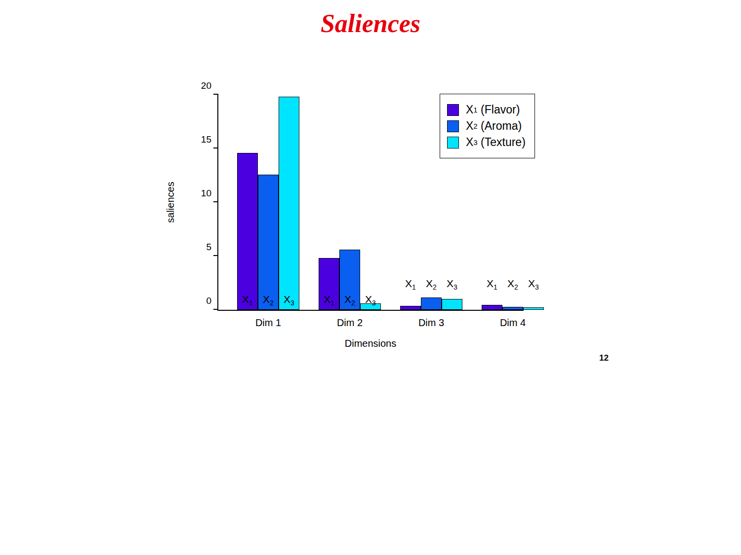Saliences
y ticks: 0,5,10,15,20 (0 at bottom=0px, 20 at top)
0
5
10
15
20
saliences
Dimensions
X1
X2
X3
Dim 1
X1
X2
X3
Dim 2
X1
X2
X3
Dim 3
X1
X2
X3
Dim 4
X1 (Flavor)
X2 (Aroma)
X3 (Texture)
12